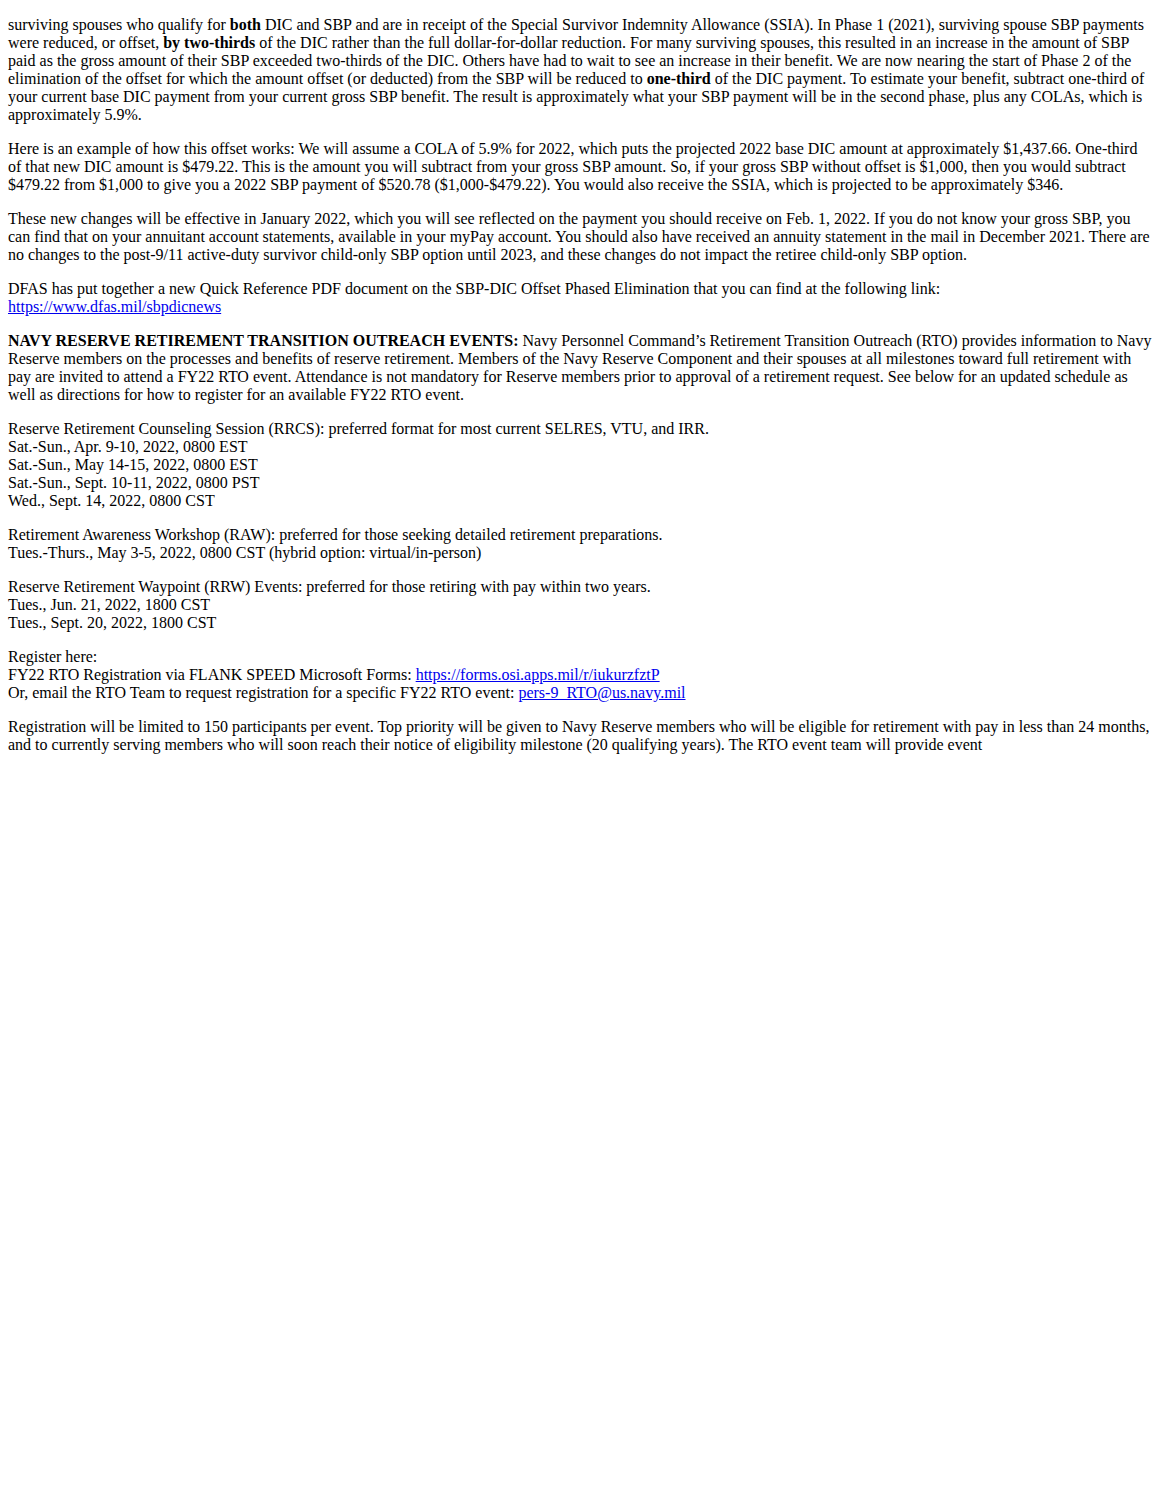surviving spouses who qualify for both DIC and SBP and are in receipt of the Special Survivor Indemnity Allowance (SSIA). In Phase 1 (2021), surviving spouse SBP payments were reduced, or offset, by two-thirds of the DIC rather than the full dollar-for-dollar reduction. For many surviving spouses, this resulted in an increase in the amount of SBP paid as the gross amount of their SBP exceeded two-thirds of the DIC. Others have had to wait to see an increase in their benefit. We are now nearing the start of Phase 2 of the elimination of the offset for which the amount offset (or deducted) from the SBP will be reduced to one-third of the DIC payment. To estimate your benefit, subtract one-third of your current base DIC payment from your current gross SBP benefit. The result is approximately what your SBP payment will be in the second phase, plus any COLAs, which is approximately 5.9%.
Here is an example of how this offset works: We will assume a COLA of 5.9% for 2022, which puts the projected 2022 base DIC amount at approximately $1,437.66. One-third of that new DIC amount is $479.22. This is the amount you will subtract from your gross SBP amount. So, if your gross SBP without offset is $1,000, then you would subtract $479.22 from $1,000 to give you a 2022 SBP payment of $520.78 ($1,000-$479.22). You would also receive the SSIA, which is projected to be approximately $346.
These new changes will be effective in January 2022, which you will see reflected on the payment you should receive on Feb. 1, 2022. If you do not know your gross SBP, you can find that on your annuitant account statements, available in your myPay account. You should also have received an annuity statement in the mail in December 2021. There are no changes to the post-9/11 active-duty survivor child-only SBP option until 2023, and these changes do not impact the retiree child-only SBP option.
DFAS has put together a new Quick Reference PDF document on the SBP-DIC Offset Phased Elimination that you can find at the following link: https://www.dfas.mil/sbpdicnews
NAVY RESERVE RETIREMENT TRANSITION OUTREACH EVENTS: Navy Personnel Command’s Retirement Transition Outreach (RTO) provides information to Navy Reserve members on the processes and benefits of reserve retirement. Members of the Navy Reserve Component and their spouses at all milestones toward full retirement with pay are invited to attend a FY22 RTO event. Attendance is not mandatory for Reserve members prior to approval of a retirement request. See below for an updated schedule as well as directions for how to register for an available FY22 RTO event.
Reserve Retirement Counseling Session (RRCS): preferred format for most current SELRES, VTU, and IRR.
Sat.-Sun., Apr. 9-10, 2022, 0800 EST
Sat.-Sun., May 14-15, 2022, 0800 EST
Sat.-Sun., Sept. 10-11, 2022, 0800 PST
Wed., Sept. 14, 2022, 0800 CST
Retirement Awareness Workshop (RAW): preferred for those seeking detailed retirement preparations.
Tues.-Thurs., May 3-5, 2022, 0800 CST (hybrid option: virtual/in-person)
Reserve Retirement Waypoint (RRW) Events: preferred for those retiring with pay within two years.
Tues., Jun. 21, 2022, 1800 CST
Tues., Sept. 20, 2022, 1800 CST
Register here:
FY22 RTO Registration via FLANK SPEED Microsoft Forms: https://forms.osi.apps.mil/r/iukurzfztP
Or, email the RTO Team to request registration for a specific FY22 RTO event: pers-9_RTO@us.navy.mil
Registration will be limited to 150 participants per event. Top priority will be given to Navy Reserve members who will be eligible for retirement with pay in less than 24 months, and to currently serving members who will soon reach their notice of eligibility milestone (20 qualifying years). The RTO event team will provide event